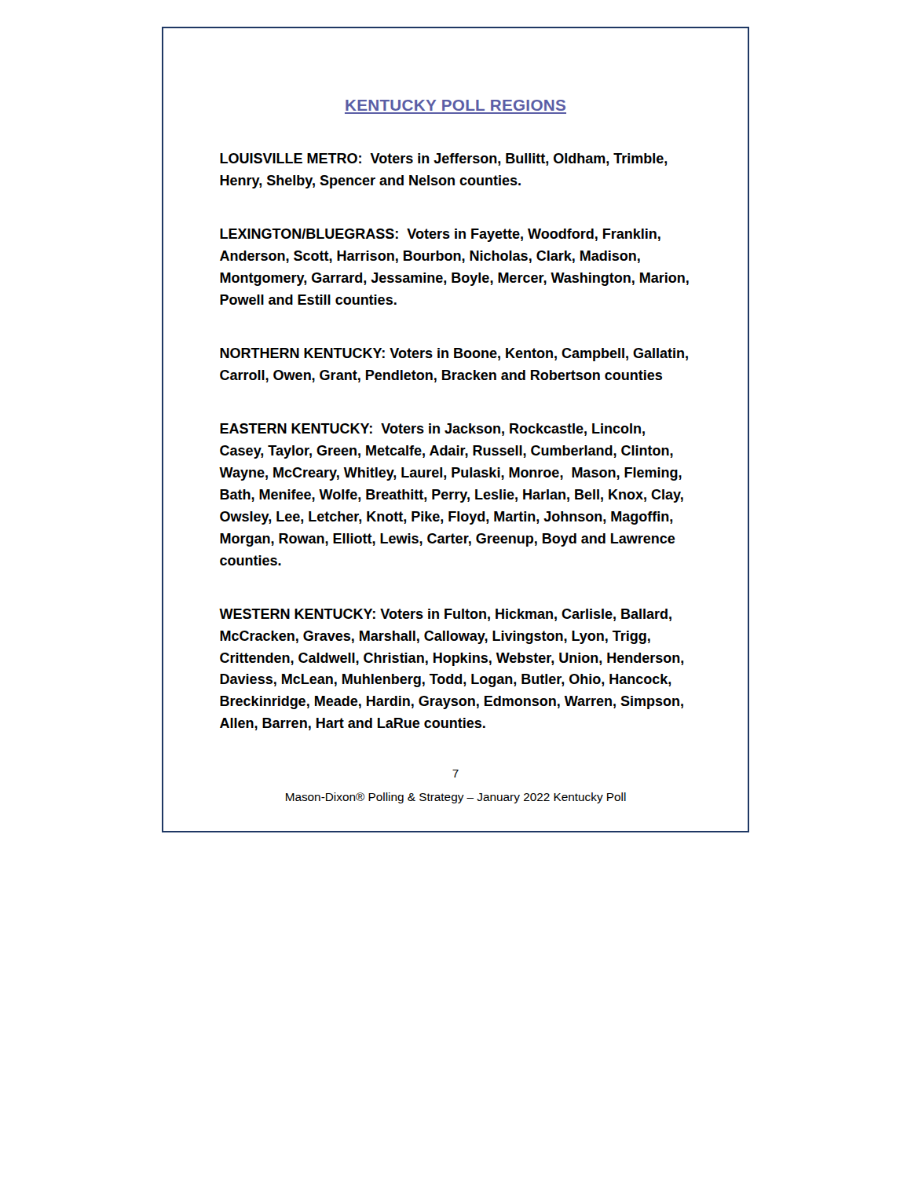KENTUCKY POLL REGIONS
LOUISVILLE METRO: Voters in Jefferson, Bullitt, Oldham, Trimble, Henry, Shelby, Spencer and Nelson counties.
LEXINGTON/BLUEGRASS: Voters in Fayette, Woodford, Franklin, Anderson, Scott, Harrison, Bourbon, Nicholas, Clark, Madison, Montgomery, Garrard, Jessamine, Boyle, Mercer, Washington, Marion, Powell and Estill counties.
NORTHERN KENTUCKY: Voters in Boone, Kenton, Campbell, Gallatin, Carroll, Owen, Grant, Pendleton, Bracken and Robertson counties
EASTERN KENTUCKY: Voters in Jackson, Rockcastle, Lincoln, Casey, Taylor, Green, Metcalfe, Adair, Russell, Cumberland, Clinton, Wayne, McCreary, Whitley, Laurel, Pulaski, Monroe, Mason, Fleming, Bath, Menifee, Wolfe, Breathitt, Perry, Leslie, Harlan, Bell, Knox, Clay, Owsley, Lee, Letcher, Knott, Pike, Floyd, Martin, Johnson, Magoffin, Morgan, Rowan, Elliott, Lewis, Carter, Greenup, Boyd and Lawrence counties.
WESTERN KENTUCKY: Voters in Fulton, Hickman, Carlisle, Ballard, McCracken, Graves, Marshall, Calloway, Livingston, Lyon, Trigg, Crittenden, Caldwell, Christian, Hopkins, Webster, Union, Henderson, Daviess, McLean, Muhlenberg, Todd, Logan, Butler, Ohio, Hancock, Breckinridge, Meade, Hardin, Grayson, Edmonson, Warren, Simpson, Allen, Barren, Hart and LaRue counties.
7
Mason-Dixon® Polling & Strategy – January 2022 Kentucky Poll